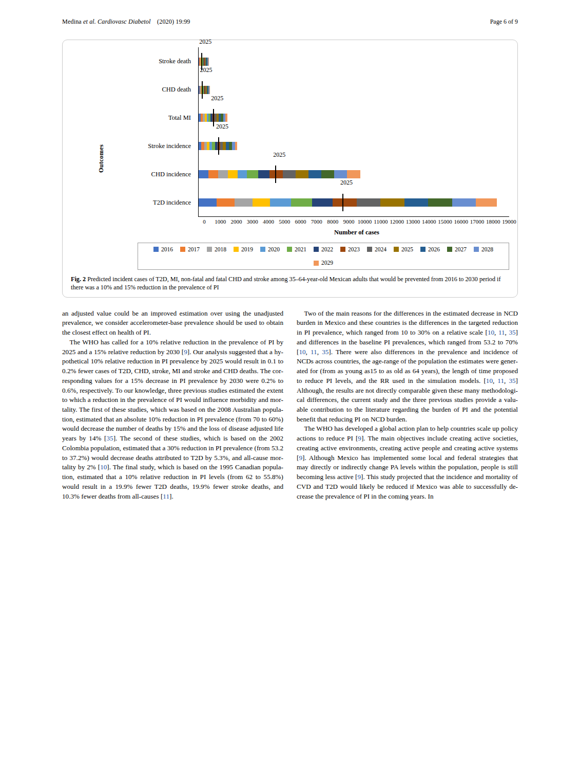Medina et al. Cardiovasc Diabetol (2020) 19:99
Page 6 of 9
Outcomes
Stroke death
CHD death
Total MI
Stroke incidence
CHD incidence
T2D incidence
2025
2025
2025
2025
2025
2025
0 1000 2000 3000 4000 5000 6000 7000 8000 9000 10000 11000 12000 13000 14000 15000 16000 17000 18000 19000
Number of cases
2016 2017 2018 2019 2020 2021 2022 2023 2024 2025 2026 2027 2028 2029
Fig. 2 Predicted incident cases of T2D, MI, non-fatal and fatal CHD and stroke among 35–64-year-old Mexican adults that would be prevented from 2016 to 2030 period if there was a 10% and 15% reduction in the prevalence of PI
an adjusted value could be an improved estimation over using the unadjusted prevalence, we consider accelerometer-base prevalence should be used to obtain the closest effect on health of PI.
The WHO has called for a 10% relative reduction in the prevalence of PI by 2025 and a 15% relative reduction by 2030 [9]. Our analysis suggested that a hypothetical 10% relative reduction in PI prevalence by 2025 would result in 0.1 to 0.2% fewer cases of T2D, CHD, stroke, MI and stroke and CHD deaths. The corresponding values for a 15% decrease in PI prevalence by 2030 were 0.2% to 0.6%, respectively. To our knowledge, three previous studies estimated the extent to which a reduction in the prevalence of PI would influence morbidity and mortality. The first of these studies, which was based on the 2008 Australian population, estimated that an absolute 10% reduction in PI prevalence (from 70 to 60%) would decrease the number of deaths by 15% and the loss of disease adjusted life years by 14% [35]. The second of these studies, which is based on the 2002 Colombia population, estimated that a 30% reduction in PI prevalence (from 53.2 to 37.2%) would decrease deaths attributed to T2D by 5.3%, and all-cause mortality by 2% [10]. The final study, which is based on the 1995 Canadian population, estimated that a 10% relative reduction in PI levels (from 62 to 55.8%) would result in a 19.9% fewer T2D deaths, 19.9% fewer stroke deaths, and 10.3% fewer deaths from all-causes [11].
Two of the main reasons for the differences in the estimated decrease in NCD burden in Mexico and these countries is the differences in the targeted reduction in PI prevalence, which ranged from 10 to 30% on a relative scale [10, 11, 35] and differences in the baseline PI prevalences, which ranged from 53.2 to 70% [10, 11, 35]. There were also differences in the prevalence and incidence of NCDs across countries, the age-range of the population the estimates were generated for (from as young as15 to as old as 64 years), the length of time proposed to reduce PI levels, and the RR used in the simulation models. [10, 11, 35] Although, the results are not directly comparable given these many methodological differences, the current study and the three previous studies provide a valuable contribution to the literature regarding the burden of PI and the potential benefit that reducing PI on NCD burden.
The WHO has developed a global action plan to help countries scale up policy actions to reduce PI [9]. The main objectives include creating active societies, creating active environments, creating active people and creating active systems [9]. Although Mexico has implemented some local and federal strategies that may directly or indirectly change PA levels within the population, people is still becoming less active [9]. This study projected that the incidence and mortality of CVD and T2D would likely be reduced if Mexico was able to successfully decrease the prevalence of PI in the coming years. In